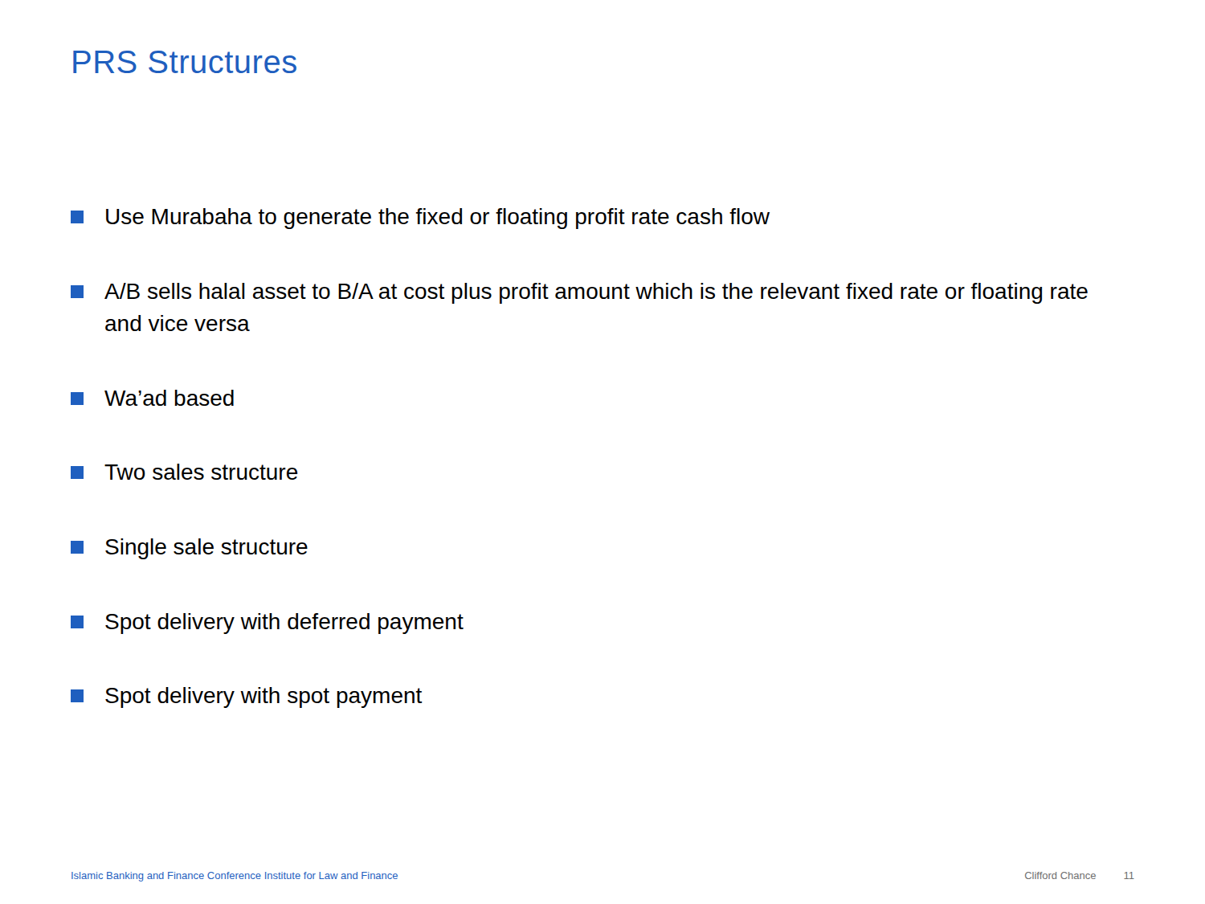PRS Structures
Use Murabaha to generate the fixed or floating profit rate cash flow
A/B sells halal asset to B/A at cost plus profit amount which is the relevant fixed rate or floating rate and vice versa
Wa’ad based
Two sales structure
Single sale structure
Spot delivery with deferred payment
Spot delivery with spot payment
Islamic Banking and Finance Conference Institute for Law and Finance
Clifford Chance11